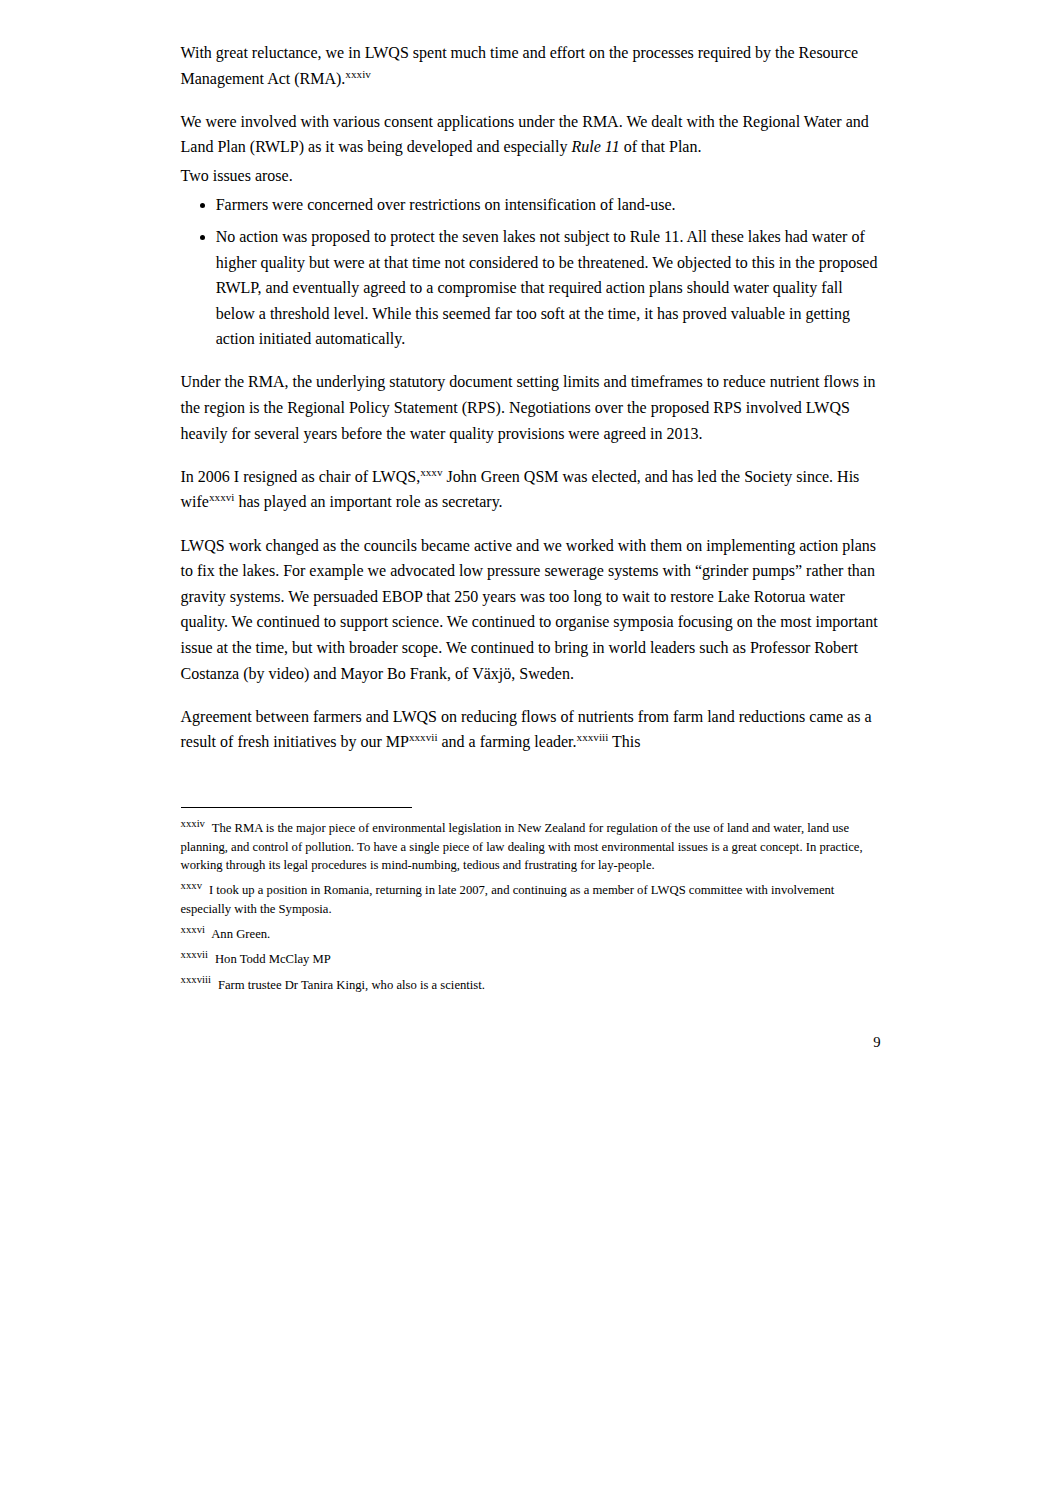With great reluctance, we in LWQS spent much time and effort on the processes required by the Resource Management Act (RMA).xxxiv
We were involved with various consent applications under the RMA. We dealt with the Regional Water and Land Plan (RWLP) as it was being developed and especially Rule 11 of that Plan.
Two issues arose.
Farmers were concerned over restrictions on intensification of land-use.
No action was proposed to protect the seven lakes not subject to Rule 11. All these lakes had water of higher quality but were at that time not considered to be threatened. We objected to this in the proposed RWLP, and eventually agreed to a compromise that required action plans should water quality fall below a threshold level. While this seemed far too soft at the time, it has proved valuable in getting action initiated automatically.
Under the RMA, the underlying statutory document setting limits and timeframes to reduce nutrient flows in the region is the Regional Policy Statement (RPS). Negotiations over the proposed RPS involved LWQS heavily for several years before the water quality provisions were agreed in 2013.
In 2006 I resigned as chair of LWQS,xxxv John Green QSM was elected, and has led the Society since. His wifexxxvi has played an important role as secretary.
LWQS work changed as the councils became active and we worked with them on implementing action plans to fix the lakes. For example we advocated low pressure sewerage systems with “grinder pumps” rather than gravity systems. We persuaded EBOP that 250 years was too long to wait to restore Lake Rotorua water quality. We continued to support science. We continued to organise symposia focusing on the most important issue at the time, but with broader scope. We continued to bring in world leaders such as Professor Robert Costanza (by video) and Mayor Bo Frank, of Växjö, Sweden.
Agreement between farmers and LWQS on reducing flows of nutrients from farm land reductions came as a result of fresh initiatives by our MPxxxvii and a farming leader.xxxviii This
xxxiv The RMA is the major piece of environmental legislation in New Zealand for regulation of the use of land and water, land use planning, and control of pollution. To have a single piece of law dealing with most environmental issues is a great concept. In practice, working through its legal procedures is mind-numbing, tedious and frustrating for lay-people.
xxxv I took up a position in Romania, returning in late 2007, and continuing as a member of LWQS committee with involvement especially with the Symposia.
xxxvi Ann Green.
xxxvii Hon Todd McClay MP
xxxviii Farm trustee Dr Tanira Kingi, who also is a scientist.
9